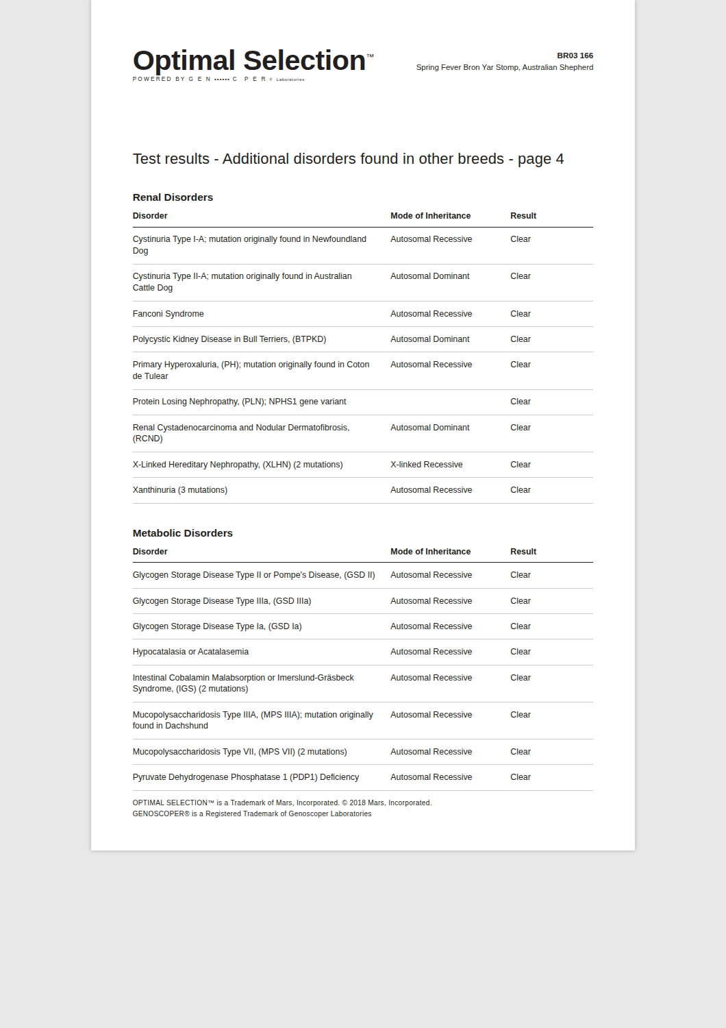Optimal Selection™
POWERED BY G E N••••••C P E R® Laboratories
BR03 166
Spring Fever Bron Yar Stomp, Australian Shepherd
Test results - Additional disorders found in other breeds - page 4
Renal Disorders
| Disorder | Mode of Inheritance | Result |
| --- | --- | --- |
| Cystinuria Type I-A; mutation originally found in Newfoundland Dog | Autosomal Recessive | Clear |
| Cystinuria Type II-A; mutation originally found in Australian Cattle Dog | Autosomal Dominant | Clear |
| Fanconi Syndrome | Autosomal Recessive | Clear |
| Polycystic Kidney Disease in Bull Terriers, (BTPKD) | Autosomal Dominant | Clear |
| Primary Hyperoxaluria, (PH); mutation originally found in Coton de Tulear | Autosomal Recessive | Clear |
| Protein Losing Nephropathy, (PLN); NPHS1 gene variant | | Clear |
| Renal Cystadenocarcinoma and Nodular Dermatofibrosis, (RCND) | Autosomal Dominant | Clear |
| X-Linked Hereditary Nephropathy, (XLHN) (2 mutations) | X-linked Recessive | Clear |
| Xanthinuria (3 mutations) | Autosomal Recessive | Clear |
Metabolic Disorders
| Disorder | Mode of Inheritance | Result |
| --- | --- | --- |
| Glycogen Storage Disease Type II or Pompe's Disease, (GSD II) | Autosomal Recessive | Clear |
| Glycogen Storage Disease Type IIIa, (GSD IIIa) | Autosomal Recessive | Clear |
| Glycogen Storage Disease Type Ia, (GSD Ia) | Autosomal Recessive | Clear |
| Hypocatalasia or Acatalasemia | Autosomal Recessive | Clear |
| Intestinal Cobalamin Malabsorption or Imerslund-Gräsbeck Syndrome, (IGS) (2 mutations) | Autosomal Recessive | Clear |
| Mucopolysaccharidosis Type IIIA, (MPS IIIA); mutation originally found in Dachshund | Autosomal Recessive | Clear |
| Mucopolysaccharidosis Type VII, (MPS VII) (2 mutations) | Autosomal Recessive | Clear |
| Pyruvate Dehydrogenase Phosphatase 1 (PDP1) Deficiency | Autosomal Recessive | Clear |
OPTIMAL SELECTION™ is a Trademark of Mars, Incorporated. © 2018 Mars, Incorporated.
GENOSCOPER® is a Registered Trademark of Genoscoper Laboratories